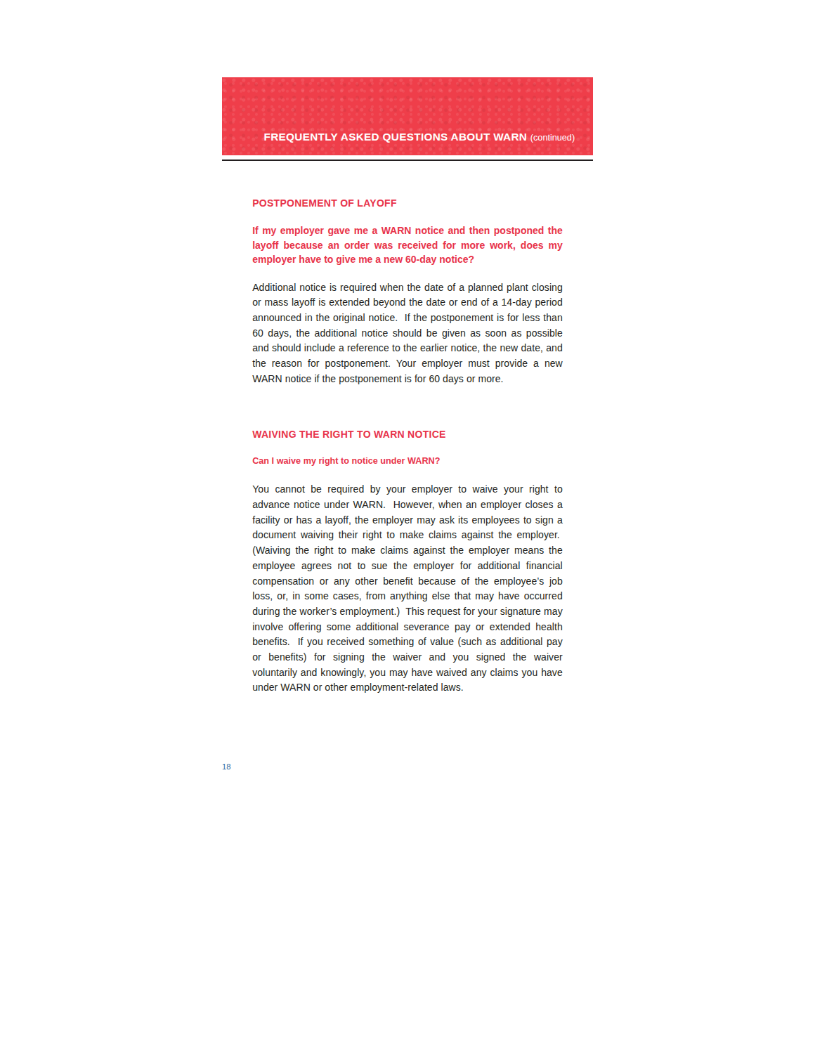Frequently Asked Questions About WARN (continued)
Postponement of Layoff
If my employer gave me a WARN notice and then postponed the layoff because an order was received for more work, does my employer have to give me a new 60-day notice?
Additional notice is required when the date of a planned plant closing or mass layoff is extended beyond the date or end of a 14-day period announced in the original notice. If the postponement is for less than 60 days, the additional notice should be given as soon as possible and should include a reference to the earlier notice, the new date, and the reason for postponement. Your employer must provide a new WARN notice if the postponement is for 60 days or more.
Waiving the Right to WARN Notice
Can I waive my right to notice under WARN?
You cannot be required by your employer to waive your right to advance notice under WARN. However, when an employer closes a facility or has a layoff, the employer may ask its employees to sign a document waiving their right to make claims against the employer. (Waiving the right to make claims against the employer means the employee agrees not to sue the employer for additional financial compensation or any other benefit because of the employee’s job loss, or, in some cases, from anything else that may have occurred during the worker’s employment.) This request for your signature may involve offering some additional severance pay or extended health benefits. If you received something of value (such as additional pay or benefits) for signing the waiver and you signed the waiver voluntarily and knowingly, you may have waived any claims you have under WARN or other employment-related laws.
18